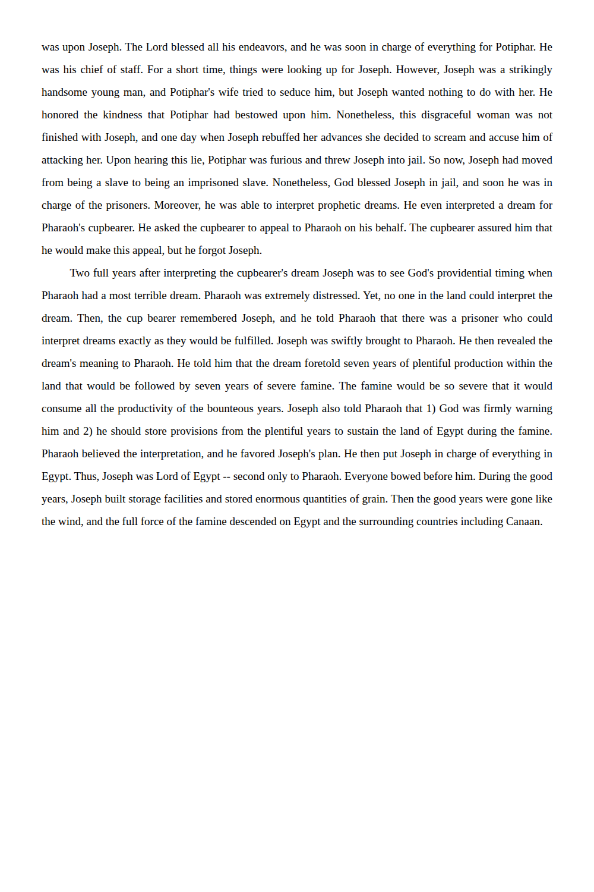was upon Joseph. The Lord blessed all his endeavors, and he was soon in charge of everything for Potiphar. He was his chief of staff. For a short time, things were looking up for Joseph. However, Joseph was a strikingly handsome young man, and Potiphar's wife tried to seduce him, but Joseph wanted nothing to do with her. He honored the kindness that Potiphar had bestowed upon him. Nonetheless, this disgraceful woman was not finished with Joseph, and one day when Joseph rebuffed her advances she decided to scream and accuse him of attacking her. Upon hearing this lie, Potiphar was furious and threw Joseph into jail. So now, Joseph had moved from being a slave to being an imprisoned slave. Nonetheless, God blessed Joseph in jail, and soon he was in charge of the prisoners. Moreover, he was able to interpret prophetic dreams. He even interpreted a dream for Pharaoh's cupbearer. He asked the cupbearer to appeal to Pharaoh on his behalf. The cupbearer assured him that he would make this appeal, but he forgot Joseph.
Two full years after interpreting the cupbearer's dream Joseph was to see God's providential timing when Pharaoh had a most terrible dream. Pharaoh was extremely distressed. Yet, no one in the land could interpret the dream. Then, the cup bearer remembered Joseph, and he told Pharaoh that there was a prisoner who could interpret dreams exactly as they would be fulfilled. Joseph was swiftly brought to Pharaoh. He then revealed the dream's meaning to Pharaoh. He told him that the dream foretold seven years of plentiful production within the land that would be followed by seven years of severe famine. The famine would be so severe that it would consume all the productivity of the bounteous years. Joseph also told Pharaoh that 1) God was firmly warning him and 2) he should store provisions from the plentiful years to sustain the land of Egypt during the famine. Pharaoh believed the interpretation, and he favored Joseph's plan. He then put Joseph in charge of everything in Egypt. Thus, Joseph was Lord of Egypt -- second only to Pharaoh. Everyone bowed before him. During the good years, Joseph built storage facilities and stored enormous quantities of grain. Then the good years were gone like the wind, and the full force of the famine descended on Egypt and the surrounding countries including Canaan.